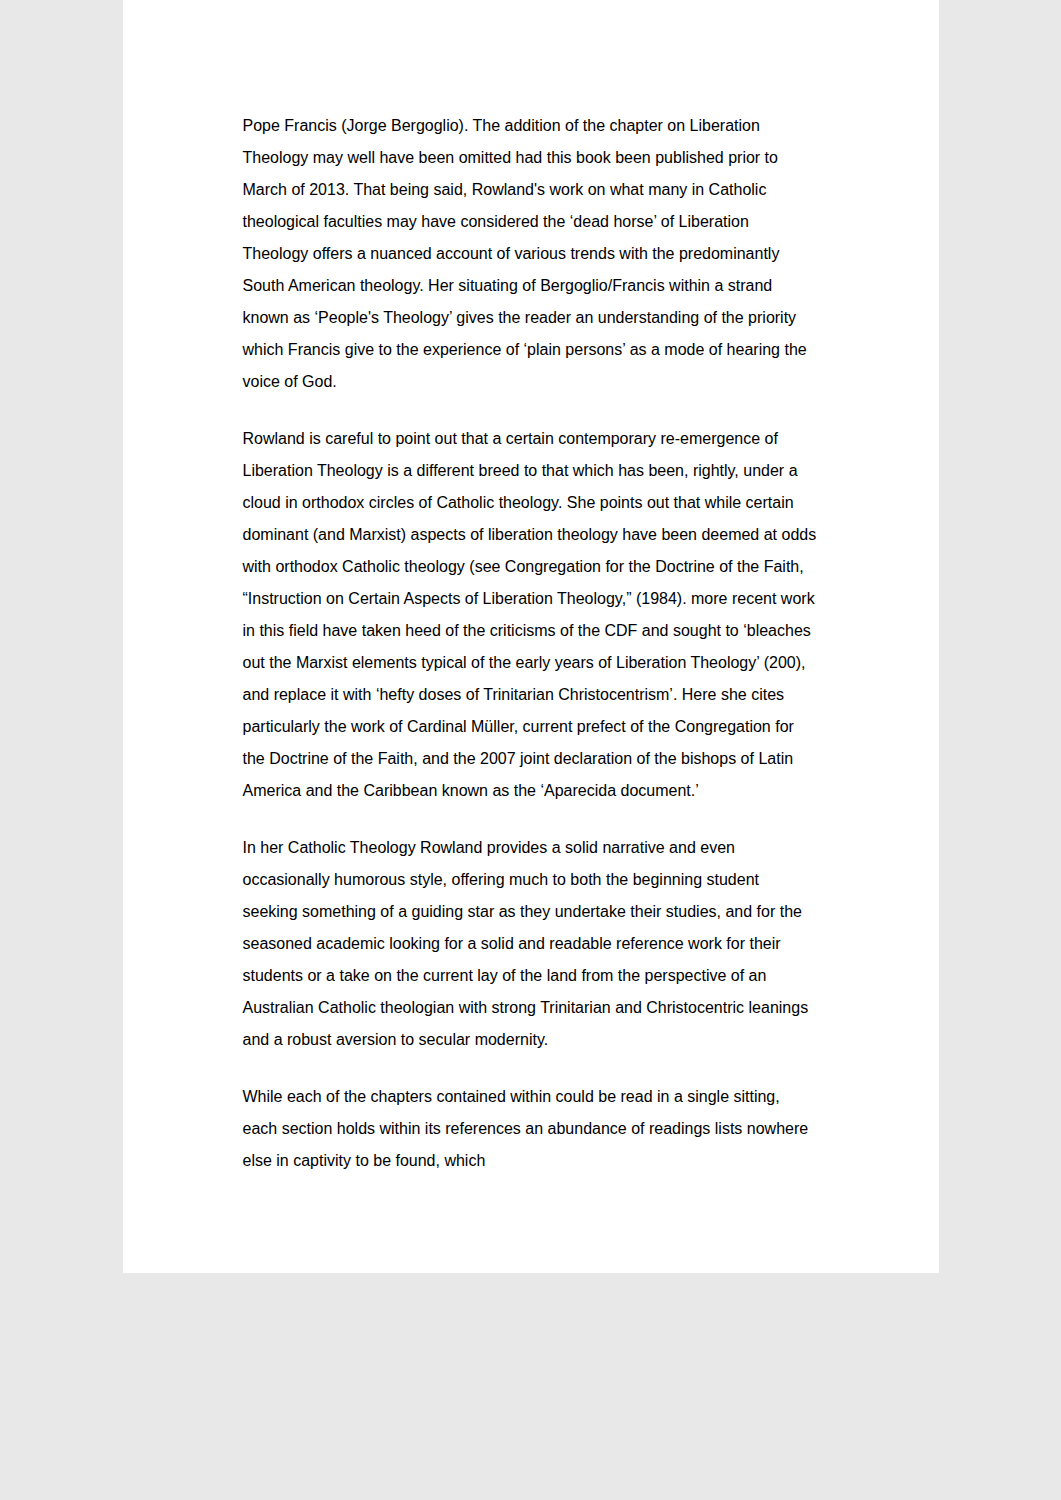Pope Francis (Jorge Bergoglio). The addition of the chapter on Liberation Theology may well have been omitted had this book been published prior to March of 2013. That being said, Rowland's work on what many in Catholic theological faculties may have considered the ‘dead horse’ of Liberation Theology offers a nuanced account of various trends with the predominantly South American theology. Her situating of Bergoglio/Francis within a strand known as ‘People's Theology’ gives the reader an understanding of the priority which Francis give to the experience of ‘plain persons’ as a mode of hearing the voice of God.
Rowland is careful to point out that a certain contemporary re-emergence of Liberation Theology is a different breed to that which has been, rightly, under a cloud in orthodox circles of Catholic theology. She points out that while certain dominant (and Marxist) aspects of liberation theology have been deemed at odds with orthodox Catholic theology (see Congregation for the Doctrine of the Faith, “Instruction on Certain Aspects of Liberation Theology,” (1984). more recent work in this field have taken heed of the criticisms of the CDF and sought to ‘bleaches out the Marxist elements typical of the early years of Liberation Theology’ (200), and replace it with ‘hefty doses of Trinitarian Christocentrism’. Here she cites particularly the work of Cardinal Müller, current prefect of the Congregation for the Doctrine of the Faith, and the 2007 joint declaration of the bishops of Latin America and the Caribbean known as the ‘Aparecida document.’
In her Catholic Theology Rowland provides a solid narrative and even occasionally humorous style, offering much to both the beginning student seeking something of a guiding star as they undertake their studies, and for the seasoned academic looking for a solid and readable reference work for their students or a take on the current lay of the land from the perspective of an Australian Catholic theologian with strong Trinitarian and Christocentric leanings and a robust aversion to secular modernity.
While each of the chapters contained within could be read in a single sitting, each section holds within its references an abundance of readings lists nowhere else in captivity to be found, which